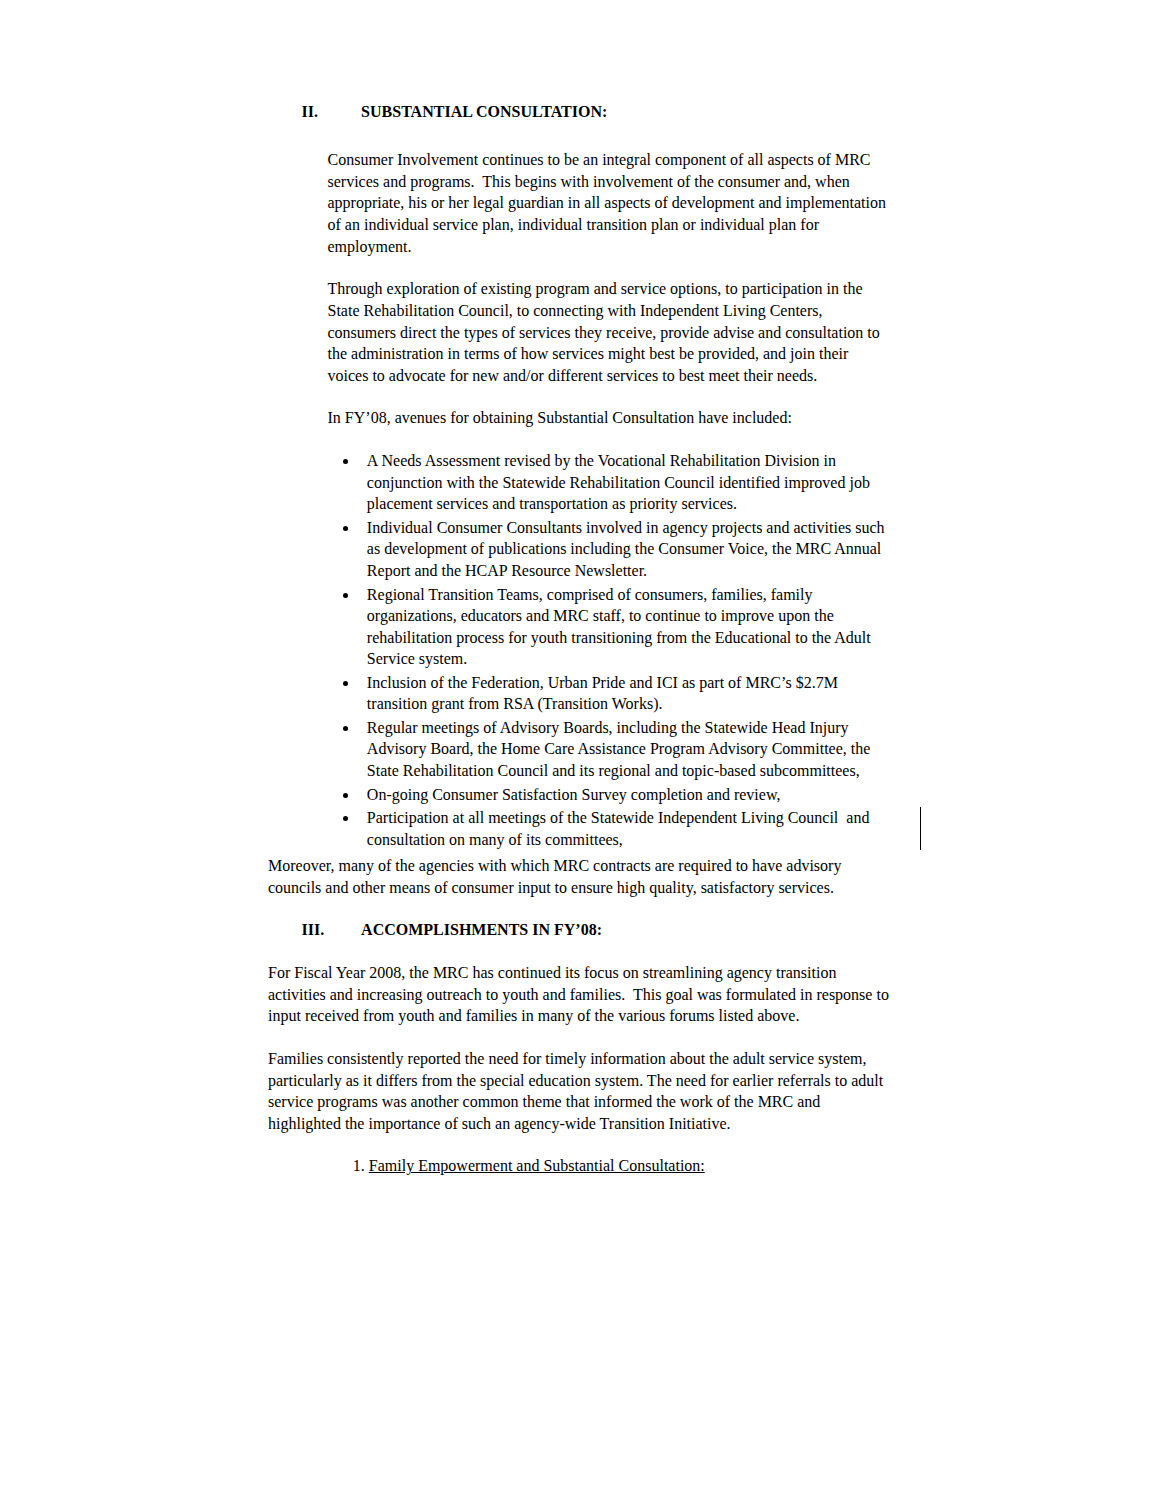II. Substantial Consultation:
Consumer Involvement continues to be an integral component of all aspects of MRC services and programs. This begins with involvement of the consumer and, when appropriate, his or her legal guardian in all aspects of development and implementation of an individual service plan, individual transition plan or individual plan for employment.
Through exploration of existing program and service options, to participation in the State Rehabilitation Council, to connecting with Independent Living Centers, consumers direct the types of services they receive, provide advise and consultation to the administration in terms of how services might best be provided, and join their voices to advocate for new and/or different services to best meet their needs.
In FY’08, avenues for obtaining Substantial Consultation have included:
A Needs Assessment revised by the Vocational Rehabilitation Division in conjunction with the Statewide Rehabilitation Council identified improved job placement services and transportation as priority services.
Individual Consumer Consultants involved in agency projects and activities such as development of publications including the Consumer Voice, the MRC Annual Report and the HCAP Resource Newsletter.
Regional Transition Teams, comprised of consumers, families, family organizations, educators and MRC staff, to continue to improve upon the rehabilitation process for youth transitioning from the Educational to the Adult Service system.
Inclusion of the Federation, Urban Pride and ICI as part of MRC’s $2.7M transition grant from RSA (Transition Works).
Regular meetings of Advisory Boards, including the Statewide Head Injury Advisory Board, the Home Care Assistance Program Advisory Committee, the State Rehabilitation Council and its regional and topic-based subcommittees,
On-going Consumer Satisfaction Survey completion and review,
Participation at all meetings of the Statewide Independent Living Council and consultation on many of its committees,
Moreover, many of the agencies with which MRC contracts are required to have advisory councils and other means of consumer input to ensure high quality, satisfactory services.
III. Accomplishments in FY’08:
For Fiscal Year 2008, the MRC has continued its focus on streamlining agency transition activities and increasing outreach to youth and families. This goal was formulated in response to input received from youth and families in many of the various forums listed above.
Families consistently reported the need for timely information about the adult service system, particularly as it differs from the special education system. The need for earlier referrals to adult service programs was another common theme that informed the work of the MRC and highlighted the importance of such an agency-wide Transition Initiative.
Family Empowerment and Substantial Consultation: